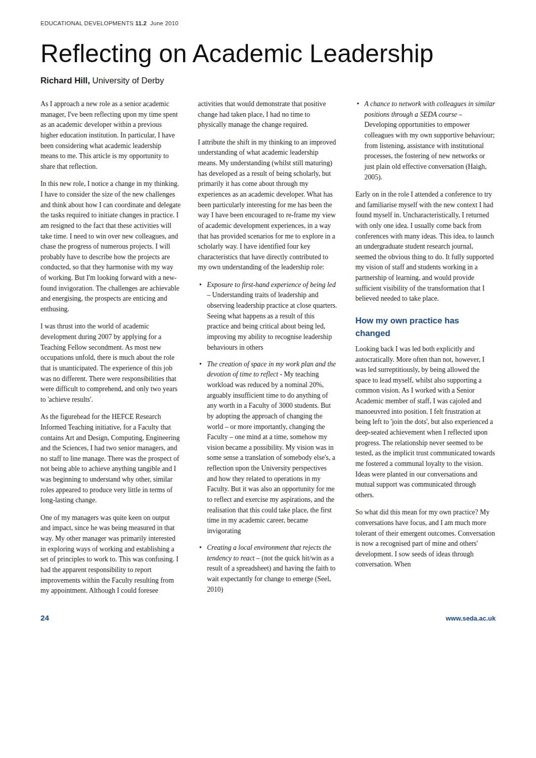EDUCATIONAL DEVELOPMENTS 11.2 June 2010
Reflecting on Academic Leadership
Richard Hill, University of Derby
As I approach a new role as a senior academic manager, I've been reflecting upon my time spent as an academic developer within a previous higher education institution. In particular, I have been considering what academic leadership means to me. This article is my opportunity to share that reflection.
In this new role, I notice a change in my thinking. I have to consider the size of the new challenges and think about how I can coordinate and delegate the tasks required to initiate changes in practice. I am resigned to the fact that these activities will take time. I need to win over new colleagues, and chase the progress of numerous projects. I will probably have to describe how the projects are conducted, so that they harmonise with my way of working. But I'm looking forward with a new-found invigoration. The challenges are achievable and energising, the prospects are enticing and enthusing.
I was thrust into the world of academic development during 2007 by applying for a Teaching Fellow secondment. As most new occupations unfold, there is much about the role that is unanticipated. The experience of this job was no different. There were responsibilities that were difficult to comprehend, and only two years to 'achieve results'.
As the figurehead for the HEFCE Research Informed Teaching initiative, for a Faculty that contains Art and Design, Computing, Engineering and the Sciences, I had two senior managers, and no staff to line manage. There was the prospect of not being able to achieve anything tangible and I was beginning to understand why other, similar roles appeared to produce very little in terms of long-lasting change.
One of my managers was quite keen on output and impact, since he was being measured in that way. My other manager was primarily interested in exploring ways of working and establishing a set of principles to work to. This was confusing. I had the apparent responsibility to report improvements within the Faculty resulting from my appointment. Although I could foresee activities that would demonstrate that positive change had taken place, I had no time to physically manage the change required.
I attribute the shift in my thinking to an improved understanding of what academic leadership means. My understanding (whilst still maturing) has developed as a result of being scholarly, but primarily it has come about through my experiences as an academic developer. What has been particularly interesting for me has been the way I have been encouraged to re-frame my view of academic development experiences, in a way that has provided scenarios for me to explore in a scholarly way. I have identified four key characteristics that have directly contributed to my own understanding of the leadership role:
Exposure to first-hand experience of being led – Understanding traits of leadership and observing leadership practice at close quarters. Seeing what happens as a result of this practice and being critical about being led, improving my ability to recognise leadership behaviours in others
The creation of space in my work plan and the devotion of time to reflect - My teaching workload was reduced by a nominal 20%, arguably insufficient time to do anything of any worth in a Faculty of 3000 students. But by adopting the approach of changing the world – or more importantly, changing the Faculty – one mind at a time, somehow my vision became a possibility. My vision was in some sense a translation of somebody else's, a reflection upon the University perspectives and how they related to operations in my Faculty. But it was also an opportunity for me to reflect and exercise my aspirations, and the realisation that this could take place, the first time in my academic career, became invigorating
Creating a local environment that rejects the tendency to react – (not the quick hit/win as a result of a spreadsheet) and having the faith to wait expectantly for change to emerge (Seel, 2010)
A chance to network with colleagues in similar positions through a SEDA course – Developing opportunities to empower colleagues with my own supportive behaviour; from listening, assistance with institutional processes, the fostering of new networks or just plain old effective conversation (Haigh, 2005).
Early on in the role I attended a conference to try and familiarise myself with the new context I had found myself in. Uncharacteristically, I returned with only one idea. I usually come back from conferences with many ideas. This idea, to launch an undergraduate student research journal, seemed the obvious thing to do. It fully supported my vision of staff and students working in a partnership of learning, and would provide sufficient visibility of the transformation that I believed needed to take place.
How my own practice has changed
Looking back I was led both explicitly and autocratically. More often than not, however, I was led surreptitiously, by being allowed the space to lead myself, whilst also supporting a common vision. As I worked with a Senior Academic member of staff, I was cajoled and manoeuvred into position. I felt frustration at being left to 'join the dots', but also experienced a deep-seated achievement when I reflected upon progress. The relationship never seemed to be tested, as the implicit trust communicated towards me fostered a communal loyalty to the vision. Ideas were planted in our conversations and mutual support was communicated through others.
So what did this mean for my own practice? My conversations have focus, and I am much more tolerant of their emergent outcomes. Conversation is now a recognised part of mine and others' development. I sow seeds of ideas through conversation. When
24
www.seda.ac.uk